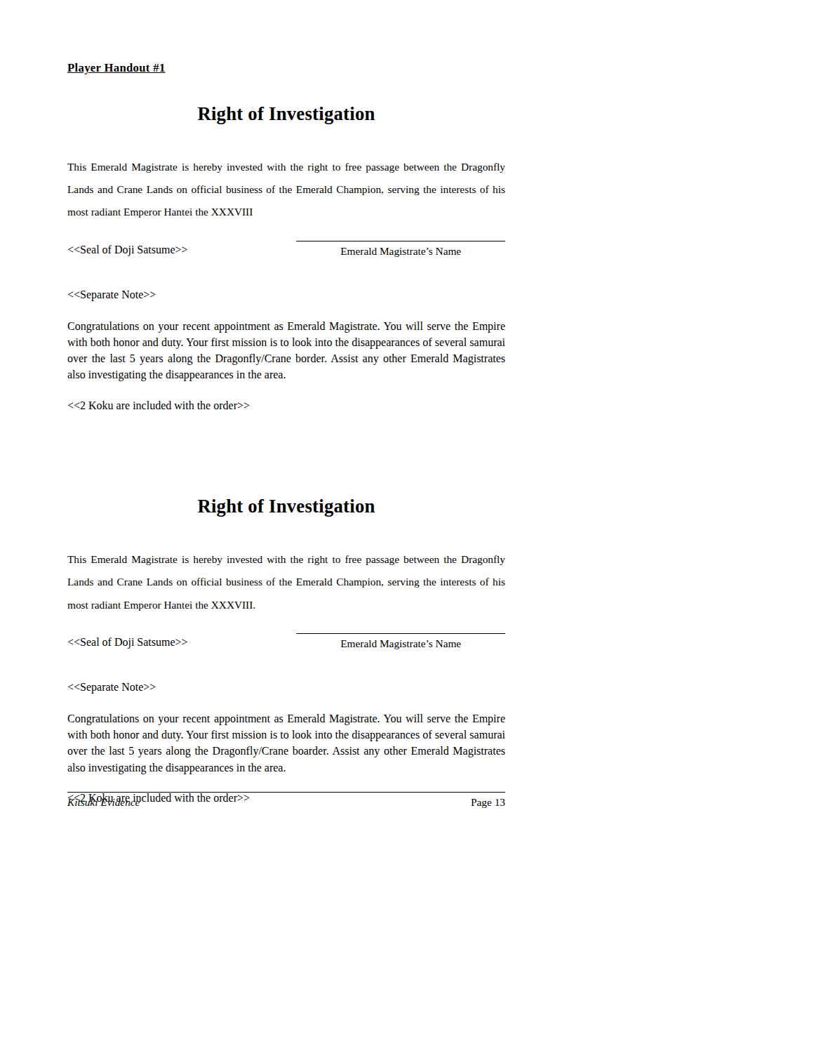Player Handout #1
Right of Investigation
This Emerald Magistrate is hereby invested with the right to free passage between the Dragonfly Lands and Crane Lands on official business of the Emerald Champion, serving the interests of his most radiant Emperor Hantei the XXXVIII
<<Seal of Doji Satsume>>
Emerald Magistrate’s Name
<<Separate Note>>
Congratulations on your recent appointment as Emerald Magistrate. You will serve the Empire with both honor and duty. Your first mission is to look into the disappearances of several samurai over the last 5 years along the Dragonfly/Crane border. Assist any other Emerald Magistrates also investigating the disappearances in the area.
<<2 Koku are included with the order>>
Right of Investigation
This Emerald Magistrate is hereby invested with the right to free passage between the Dragonfly Lands and Crane Lands on official business of the Emerald Champion, serving the interests of his most radiant Emperor Hantei the XXXVIII.
<<Seal of Doji Satsume>>
Emerald Magistrate’s Name
<<Separate Note>>
Congratulations on your recent appointment as Emerald Magistrate. You will serve the Empire with both honor and duty. Your first mission is to look into the disappearances of several samurai over the last 5 years along the Dragonfly/Crane boarder. Assist any other Emerald Magistrates also investigating the disappearances in the area.
<<2 Koku are included with the order>>
Kitsuki Evidence Page 13